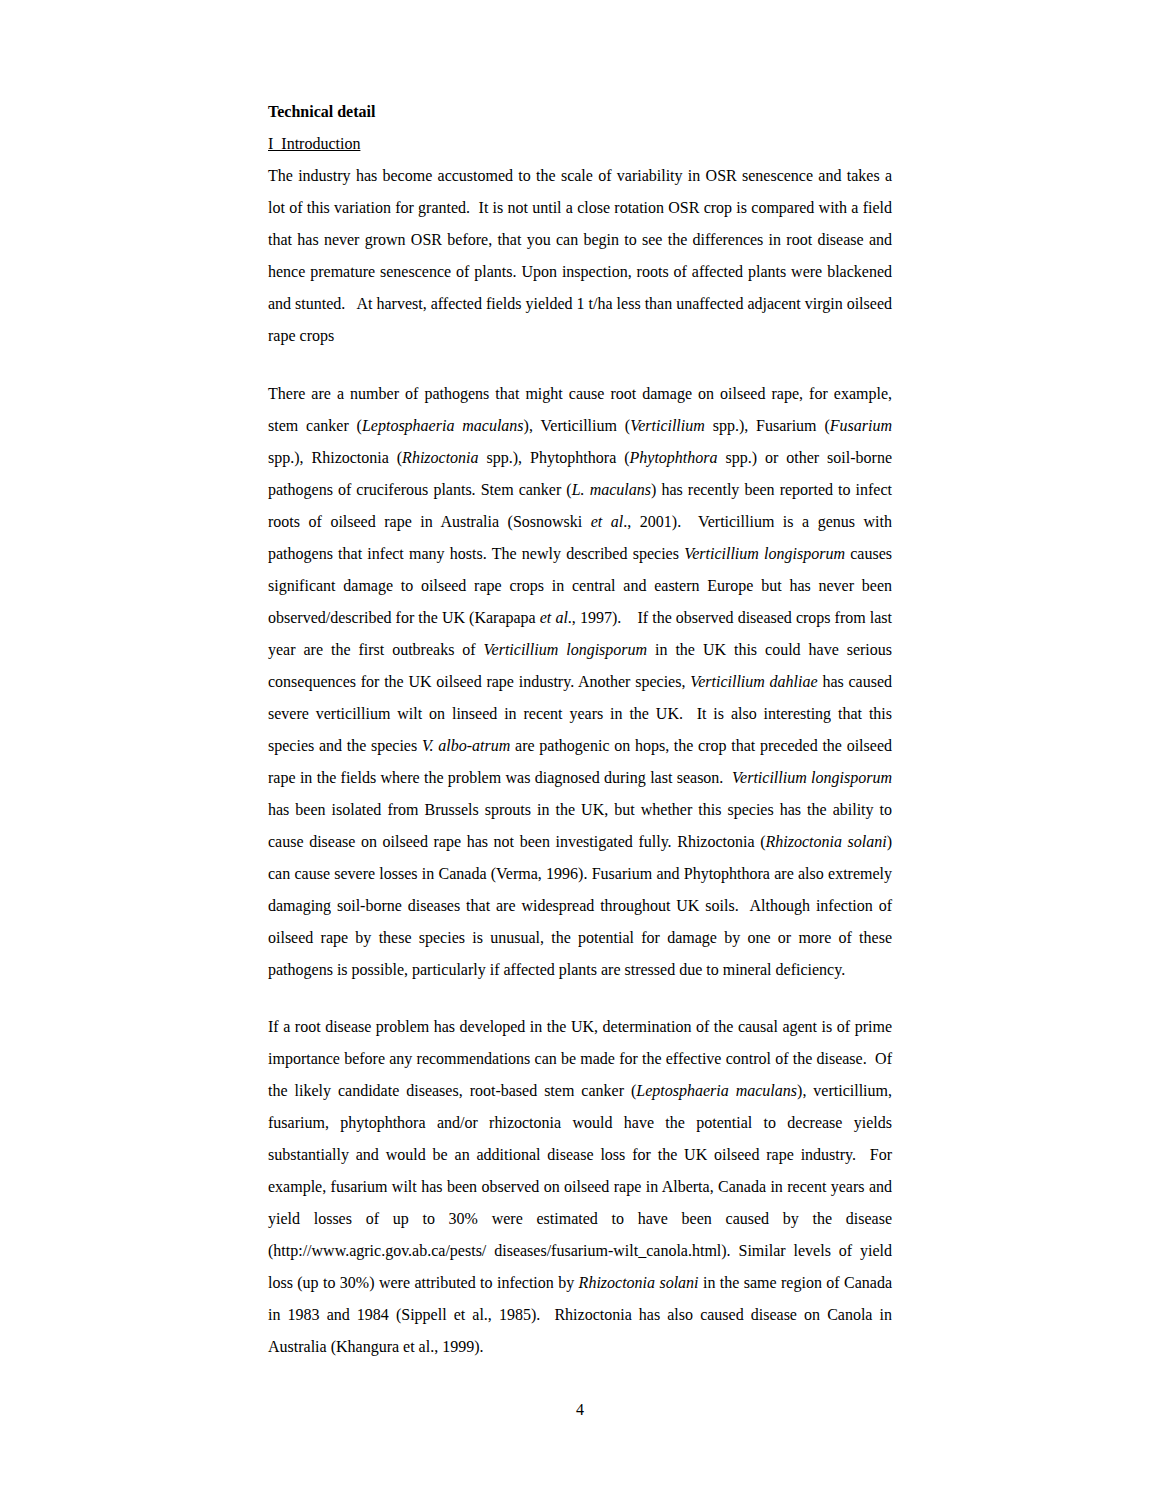Technical detail
I Introduction
The industry has become accustomed to the scale of variability in OSR senescence and takes a lot of this variation for granted. It is not until a close rotation OSR crop is compared with a field that has never grown OSR before, that you can begin to see the differences in root disease and hence premature senescence of plants. Upon inspection, roots of affected plants were blackened and stunted. At harvest, affected fields yielded 1 t/ha less than unaffected adjacent virgin oilseed rape crops
There are a number of pathogens that might cause root damage on oilseed rape, for example, stem canker (Leptosphaeria maculans), Verticillium (Verticillium spp.), Fusarium (Fusarium spp.), Rhizoctonia (Rhizoctonia spp.), Phytophthora (Phytophthora spp.) or other soil-borne pathogens of cruciferous plants. Stem canker (L. maculans) has recently been reported to infect roots of oilseed rape in Australia (Sosnowski et al., 2001). Verticillium is a genus with pathogens that infect many hosts. The newly described species Verticillium longisporum causes significant damage to oilseed rape crops in central and eastern Europe but has never been observed/described for the UK (Karapapa et al., 1997). If the observed diseased crops from last year are the first outbreaks of Verticillium longisporum in the UK this could have serious consequences for the UK oilseed rape industry. Another species, Verticillium dahliae has caused severe verticillium wilt on linseed in recent years in the UK. It is also interesting that this species and the species V. albo-atrum are pathogenic on hops, the crop that preceded the oilseed rape in the fields where the problem was diagnosed during last season. Verticillium longisporum has been isolated from Brussels sprouts in the UK, but whether this species has the ability to cause disease on oilseed rape has not been investigated fully. Rhizoctonia (Rhizoctonia solani) can cause severe losses in Canada (Verma, 1996). Fusarium and Phytophthora are also extremely damaging soil-borne diseases that are widespread throughout UK soils. Although infection of oilseed rape by these species is unusual, the potential for damage by one or more of these pathogens is possible, particularly if affected plants are stressed due to mineral deficiency.
If a root disease problem has developed in the UK, determination of the causal agent is of prime importance before any recommendations can be made for the effective control of the disease. Of the likely candidate diseases, root-based stem canker (Leptosphaeria maculans), verticillium, fusarium, phytophthora and/or rhizoctonia would have the potential to decrease yields substantially and would be an additional disease loss for the UK oilseed rape industry. For example, fusarium wilt has been observed on oilseed rape in Alberta, Canada in recent years and yield losses of up to 30% were estimated to have been caused by the disease (http://www.agric.gov.ab.ca/pests/ diseases/fusarium-wilt_canola.html). Similar levels of yield loss (up to 30%) were attributed to infection by Rhizoctonia solani in the same region of Canada in 1983 and 1984 (Sippell et al., 1985). Rhizoctonia has also caused disease on Canola in Australia (Khangura et al., 1999).
4